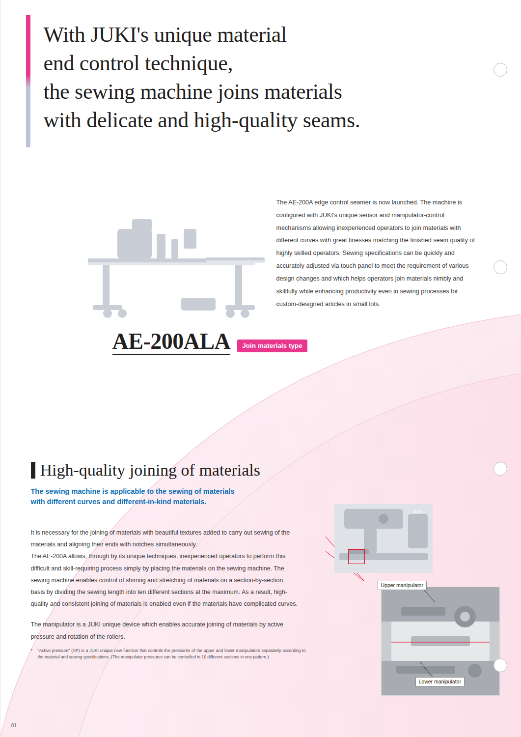With JUKI's unique material
end control technique,
the sewing machine joins materials
with delicate and high-quality seams.
The AE-200A edge control seamer is now launched. The machine is configured with JUKI's unique sensor and manipulator-control mechanisms allowing inexperienced operators to join materials with different curves with great finesses matching the finished seam quality of highly skilled operators. Sewing specifications can be quickly and accurately adjusted via touch panel to meet the requirement of various design changes and which helps operators join materials nimbly and skillfully while enhancing productivity even in sewing processes for custom-designed articles in small lots.
AE-200ALA Join materials type
High-quality joining of materials
The sewing machine is applicable to the sewing of materials
with different curves and different-in-kind materials.
It is necessary for the joining of materials with beautiful textures added to carry out sewing of the materials and aligning their ends with notches simultaneously.
The AE-200A allows, through by its unique techniques, inexperienced operators to perform this difficult and skill-requiring process simply by placing the materials on the sewing machine. The sewing machine enables control of shirring and stretching of materials on a section-by-section basis by dividing the sewing length into ten different sections at the maximum. As a result, high-quality and consistent joining of materials is enabled even if the materials have complicated curves.
The manipulator is a JUKI unique device which enables accurate joining of materials by active pressure and rotation of the rollers.
* "Active pressure" (AP) is a JUKI unique new function that controls the pressures of the upper and lower manipulators separately according to the material and sewing specifications. (The manipulator pressures can be controlled in 10 different sections in one pattern.)
Upper manipulator Lower manipulator
01